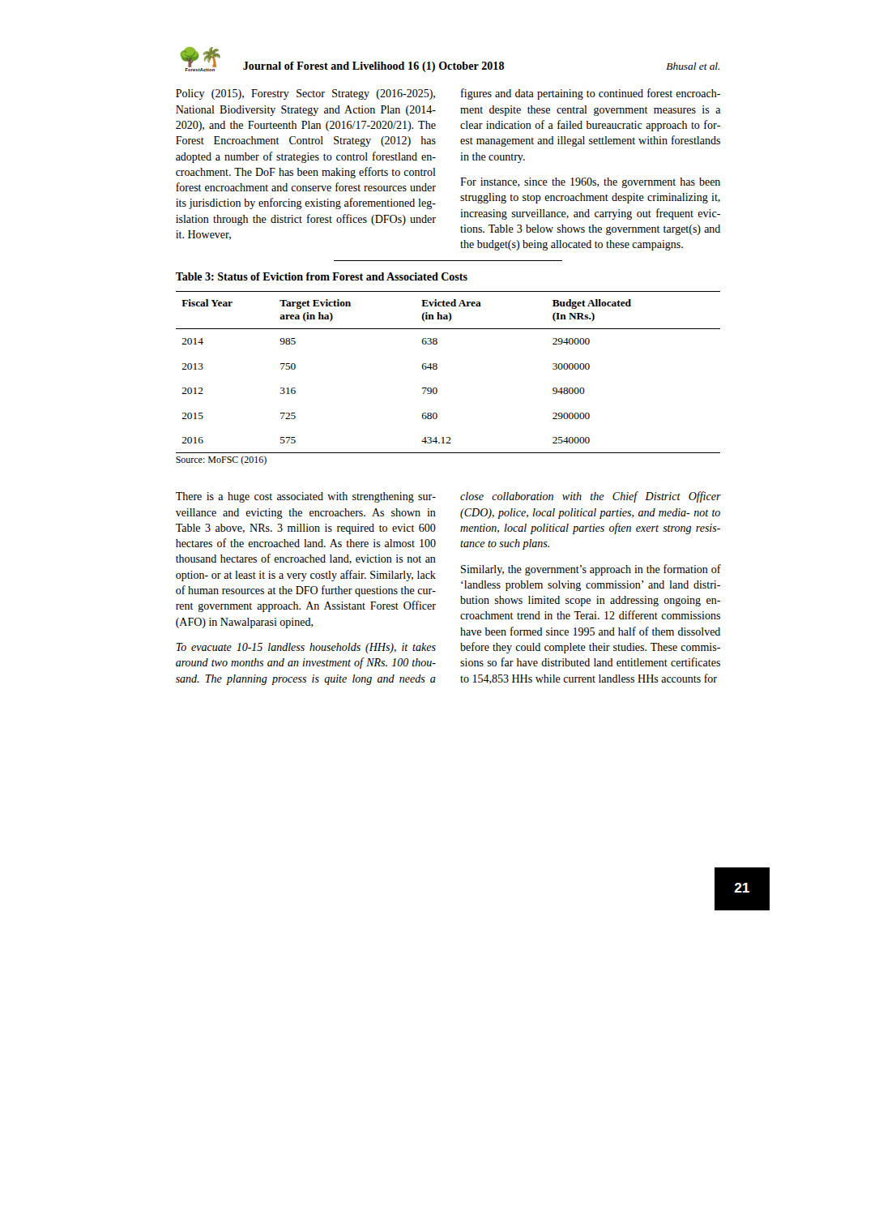🌳🌴
ForestAction
Journal of Forest and Livelihood 16 (1) October 2018 Bhusal et al.
Policy (2015), Forestry Sector Strategy (2016-2025), National Biodiversity Strategy and Action Plan (2014-2020), and the Fourteenth Plan (2016/17-2020/21). The Forest Encroachment Control Strategy (2012) has adopted a number of strategies to control forestland encroachment. The DoF has been making efforts to control forest encroachment and conserve forest resources under its jurisdiction by enforcing existing aforementioned legislation through the district forest offices (DFOs) under it. However,
figures and data pertaining to continued forest encroachment despite these central government measures is a clear indication of a failed bureaucratic approach to forest management and illegal settlement within forestlands in the country.
For instance, since the 1960s, the government has been struggling to stop encroachment despite criminalizing it, increasing surveillance, and carrying out frequent evictions. Table 3 below shows the government target(s) and the budget(s) being allocated to these campaigns.
Table 3: Status of Eviction from Forest and Associated Costs
| Fiscal Year | Target Eviction area (in ha) | Evicted Area (in ha) | Budget Allocated (In NRs.) |
| --- | --- | --- | --- |
| 2014 | 985 | 638 | 2940000 |
| 2013 | 750 | 648 | 3000000 |
| 2012 | 316 | 790 | 948000 |
| 2015 | 725 | 680 | 2900000 |
| 2016 | 575 | 434.12 | 2540000 |
Source: MoFSC (2016)
There is a huge cost associated with strengthening surveillance and evicting the encroachers. As shown in Table 3 above, NRs. 3 million is required to evict 600 hectares of the encroached land. As there is almost 100 thousand hectares of encroached land, eviction is not an option- or at least it is a very costly affair. Similarly, lack of human resources at the DFO further questions the current government approach. An Assistant Forest Officer (AFO) in Nawalparasi opined,
To evacuate 10-15 landless households (HHs), it takes around two months and an investment of NRs. 100 thousand. The planning process is quite long and needs a close collaboration with the Chief District Officer (CDO), police, local political parties, and media- not to mention, local political parties often exert strong resistance to such plans.
Similarly, the government’s approach in the formation of ‘landless problem solving commission’ and land distribution shows limited scope in addressing ongoing encroachment trend in the Terai. 12 different commissions have been formed since 1995 and half of them dissolved before they could complete their studies. These commissions so far have distributed land entitlement certificates to 154,853 HHs while current landless HHs accounts for
21